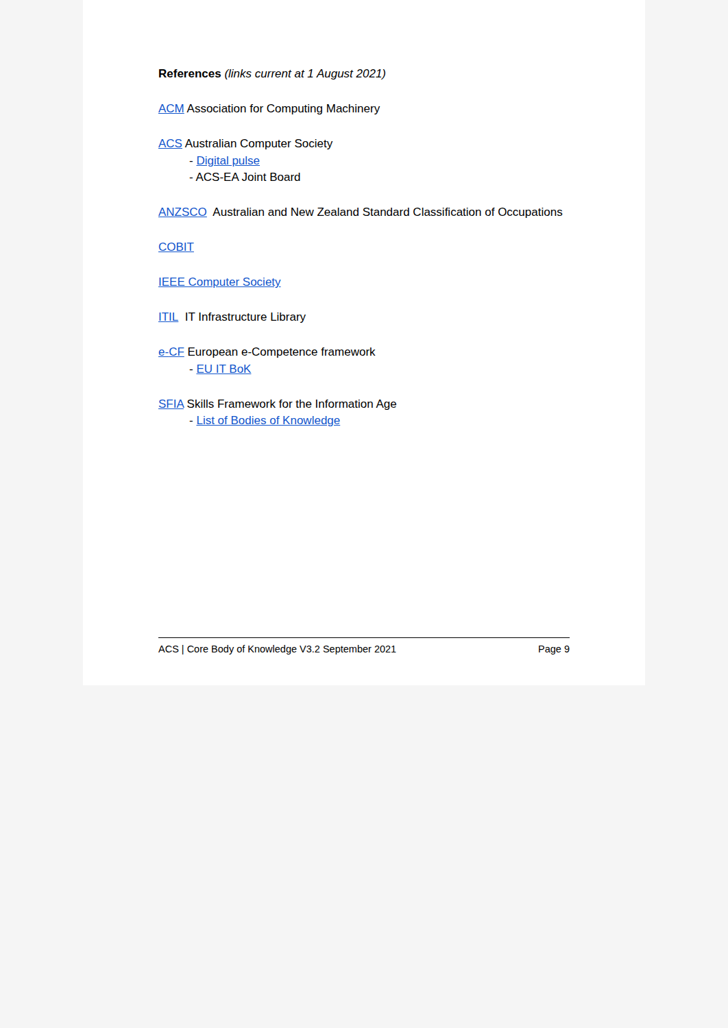References (links current at 1 August 2021)
ACM Association for Computing Machinery
ACS Australian Computer Society
- Digital pulse
- ACS-EA Joint Board
ANZSCO Australian and New Zealand Standard Classification of Occupations
COBIT
IEEE Computer Society
ITIL IT Infrastructure Library
e-CF European e-Competence framework
- EU IT BoK
SFIA Skills Framework for the Information Age
- List of Bodies of Knowledge
ACS | Core Body of Knowledge V3.2 September 2021 Page 9